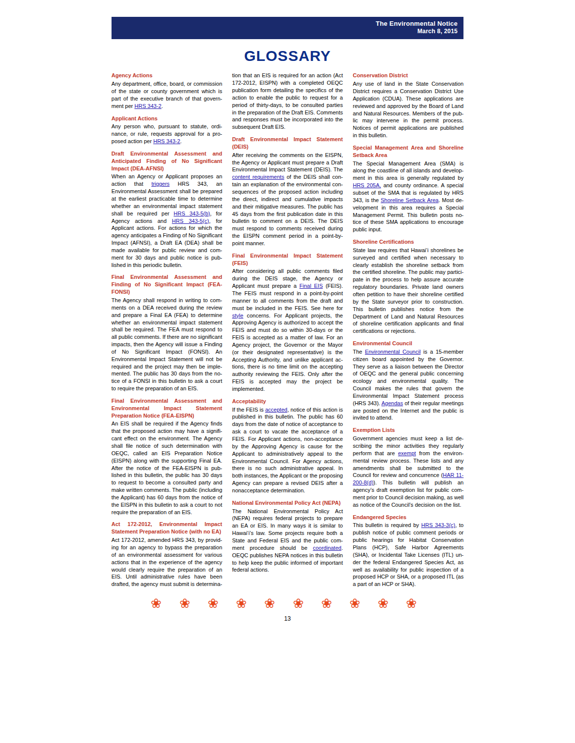The Environmental Notice
March 8, 2015
GLOSSARY
Agency Actions
Any department, office, board, or commission of the state or county government which is part of the executive branch of that government per HRS 343-2.
Applicant Actions
Any person who, pursuant to statute, ordinance, or rule, requests approval for a proposed action per HRS 343-2.
Draft Environmental Assessment and Anticipated Finding of No Significant Impact (DEA-AFNSI)
When an Agency or Applicant proposes an action that triggers HRS 343, an Environmental Assessment shall be prepared at the earliest practicable time to determine whether an environmental impact statement shall be required per HRS 343-5(b), for Agency actions and HRS 343-5(c), for Applicant actions. For actions for which the agency anticipates a Finding of No Significant Impact (AFNSI), a Draft EA (DEA) shall be made available for public review and comment for 30 days and public notice is published in this periodic bulletin.
Final Environmental Assessment and Finding of No Significant Impact (FEA-FONSI)
The Agency shall respond in writing to comments on a DEA received during the review and prepare a Final EA (FEA) to determine whether an environmental impact statement shall be required. The FEA must respond to all public comments. If there are no significant impacts, then the Agency will issue a Finding of No Significant Impact (FONSI). An Environmental Impact Statement will not be required and the project may then be implemented. The public has 30 days from the notice of a FONSI in this bulletin to ask a court to require the preparation of an EIS.
Final Environmental Assessment and Environmental Impact Statement Preparation Notice (FEA-EISPN)
An EIS shall be required if the Agency finds that the proposed action may have a significant effect on the environment. The Agency shall file notice of such determination with OEQC, called an EIS Preparation Notice (EISPN) along with the supporting Final EA. After the notice of the FEA-EISPN is published in this bulletin, the public has 30 days to request to become a consulted party and make written comments. The public (including the Applicant) has 60 days from the notice of the EISPN in this bulletin to ask a court to not require the preparation of an EIS.
Act 172-2012, Environmental Impact Statement Preparation Notice (with no EA)
Act 172-2012, amended HRS 343, by providing for an agency to bypass the preparation of an environmental assessment for various actions that in the experience of the agency would clearly require the preparation of an EIS. Until administrative rules have been drafted, the agency must submit is determination that an EIS is required for an action (Act 172-2012, EISPN) with a completed OEQC publication form detailing the specifics of the action to enable the public to request for a period of thirty-days, to be consulted parties in the preparation of the Draft EIS. Comments and responses must be incorporated into the subsequent Draft EIS.
Draft Environmental Impact Statement (DEIS)
After receiving the comments on the EISPN, the Agency or Applicant must prepare a Draft Environmental Impact Statement (DEIS). The content requirements of the DEIS shall contain an explanation of the environmental consequences of the proposed action including the direct, indirect and cumulative impacts and their mitigative measures. The public has 45 days from the first publication date in this bulletin to comment on a DEIS. The DEIS must respond to comments received during the EISPN comment period in a point-by-point manner.
Final Environmental Impact Statement (FEIS)
After considering all public comments filed during the DEIS stage, the Agency or Applicant must prepare a Final EIS (FEIS). The FEIS must respond in a point-by-point manner to all comments from the draft and must be included in the FEIS. See here for style concerns. For Applicant projects, the Approving Agency is authorized to accept the FEIS and must do so within 30-days or the FEIS is accepted as a matter of law. For an Agency project, the Governor or the Mayor (or their designated representative) is the Accepting Authority, and unlike applicant actions, there is no time limit on the accepting authority reviewing the FEIS. Only after the FEIS is accepted may the project be implemented.
Acceptability
If the FEIS is accepted, notice of this action is published in this bulletin. The public has 60 days from the date of notice of acceptance to ask a court to vacate the acceptance of a FEIS. For Applicant actions, non-acceptance by the Approving Agency is cause for the Applicant to administratively appeal to the Environmental Council. For Agency actions, there is no such administrative appeal. In both instances, the Applicant or the proposing Agency can prepare a revised DEIS after a nonacceptance determination.
National Environmental Policy Act (NEPA)
The National Environmental Policy Act (NEPA) requires federal projects to prepare an EA or EIS. In many ways it is similar to Hawai‘i’s law. Some projects require both a State and Federal EIS and the public comment procedure should be coordinated. OEQC publishes NEPA notices in this bulletin to help keep the public informed of important federal actions.
Conservation District
Any use of land in the State Conservation District requires a Conservation District Use Application (CDUA). These applications are reviewed and approved by the Board of Land and Natural Resources. Members of the public may intervene in the permit process. Notices of permit applications are published in this bulletin.
Special Management Area and Shoreline Setback Area
The Special Management Area (SMA) is along the coastline of all islands and development in this area is generally regulated by HRS 205A, and county ordinance. A special subset of the SMA that is regulated by HRS 343, is the Shoreline Setback Area. Most development in this area requires a Special Management Permit. This bulletin posts notice of these SMA applications to encourage public input.
Shoreline Certifications
State law requires that Hawai‘i shorelines be surveyed and certified when necessary to clearly establish the shoreline setback from the certified shoreline. The public may participate in the process to help assure accurate regulatory boundaries. Private land owners often petition to have their shoreline certified by the State surveyor prior to construction. This bulletin publishes notice from the Department of Land and Natural Resources of shoreline certification applicants and final certifications or rejections.
Environmental Council
The Environmental Council is a 15-member citizen board appointed by the Governor. They serve as a liaison between the Director of OEQC and the general public concerning ecology and environmental quality. The Council makes the rules that govern the Environmental Impact Statement process (HRS 343). Agendas of their regular meetings are posted on the Internet and the public is invited to attend.
Exemption Lists
Government agencies must keep a list describing the minor activities they regularly perform that are exempt from the environmental review process. These lists and any amendments shall be submitted to the Council for review and concurrence (HAR 11-200-8(d)). This bulletin will publish an agency’s draft exemption list for public comment prior to Council decision making, as well as notice of the Council’s decision on the list.
Endangered Species
This bulletin is required by HRS 343-3(c), to publish notice of public comment periods or public hearings for Habitat Conservation Plans (HCP), Safe Harbor Agreements (SHA), or Incidental Take Licenses (ITL) under the federal Endangered Species Act, as well as availability for public inspection of a proposed HCP or SHA, or a proposed ITL (as a part of an HCP or SHA).
❀ ❀ ❀ ❀ ❀ ❀ ❀ ❀ ❀ ❀
13